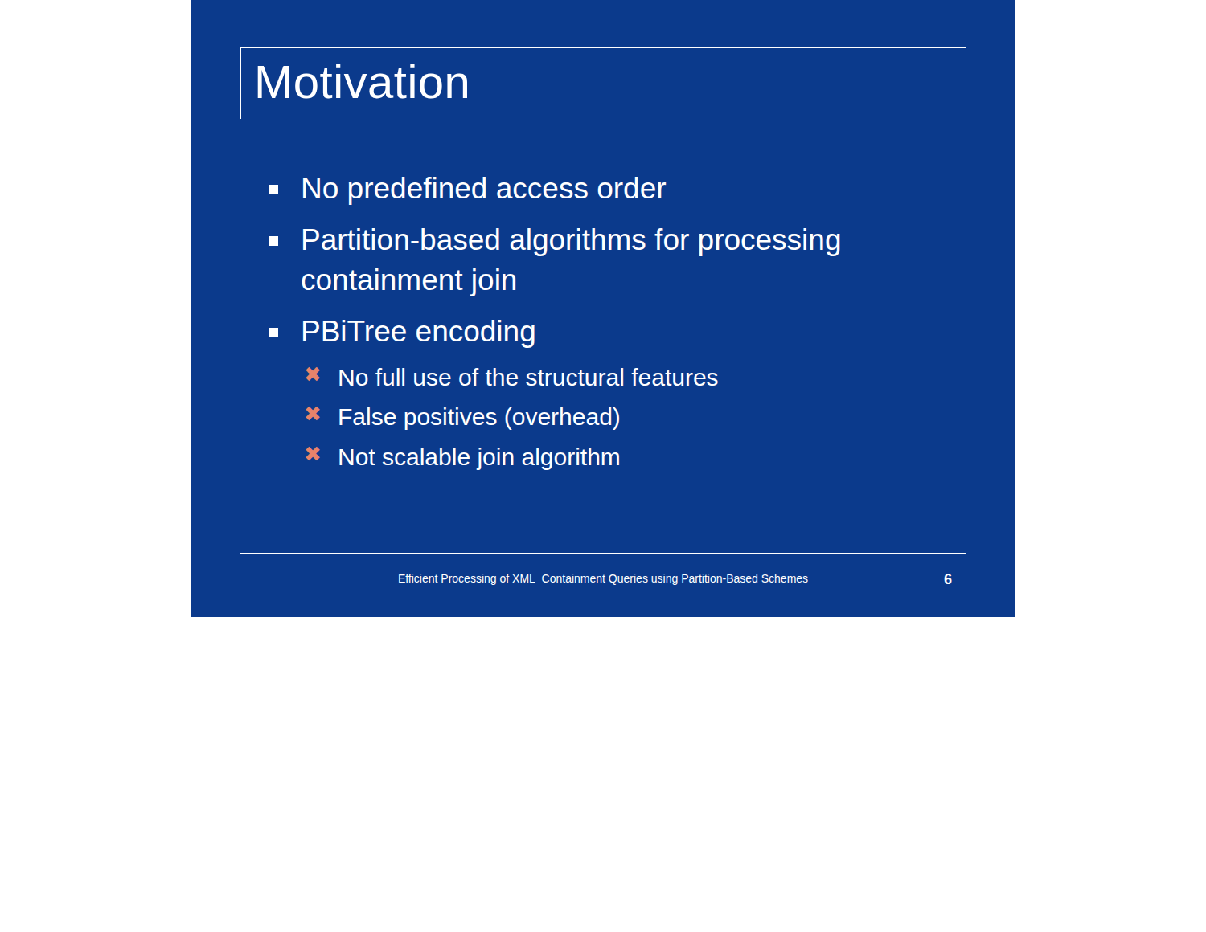Motivation
No predefined access order
Partition-based algorithms for processing containment join
PBiTree encoding
No full use of the structural features
False positives (overhead)
Not scalable join algorithm
Efficient Processing of XML Containment Queries using Partition-Based Schemes
6